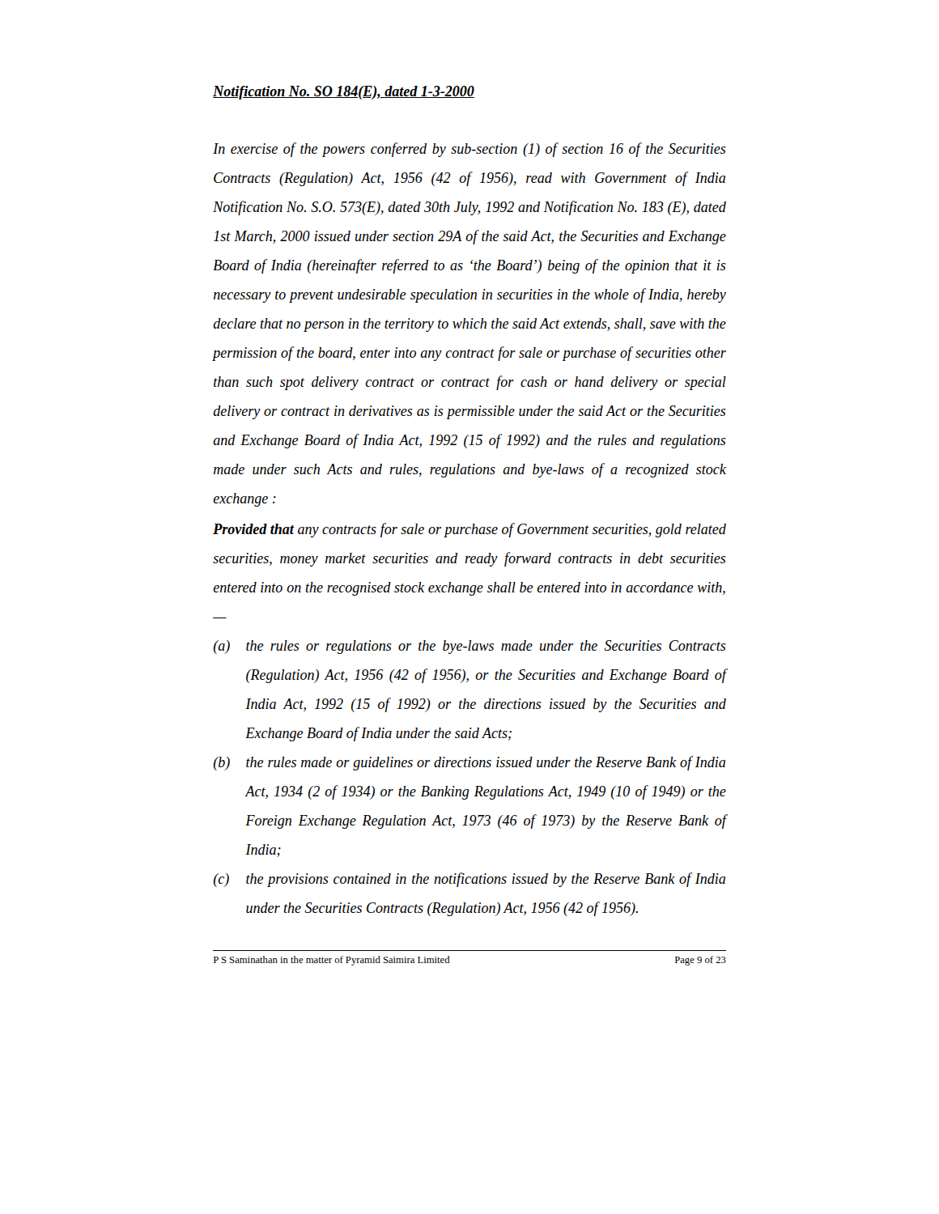Notification No. SO 184(E), dated 1-3-2000
In exercise of the powers conferred by sub-section (1) of section 16 of the Securities Contracts (Regulation) Act, 1956 (42 of 1956), read with Government of India Notification No. S.O. 573(E), dated 30th July, 1992 and Notification No. 183 (E), dated 1st March, 2000 issued under section 29A of the said Act, the Securities and Exchange Board of India (hereinafter referred to as ‘the Board’) being of the opinion that it is necessary to prevent undesirable speculation in securities in the whole of India, hereby declare that no person in the territory to which the said Act extends, shall, save with the permission of the board, enter into any contract for sale or purchase of securities other than such spot delivery contract or contract for cash or hand delivery or special delivery or contract in derivatives as is permissible under the said Act or the Securities and Exchange Board of India Act, 1992 (15 of 1992) and the rules and regulations made under such Acts and rules, regulations and bye-laws of a recognized stock exchange :
Provided that any contracts for sale or purchase of Government securities, gold related securities, money market securities and ready forward contracts in debt securities entered into on the recognised stock exchange shall be entered into in accordance with,—
(a) the rules or regulations or the bye-laws made under the Securities Contracts (Regulation) Act, 1956 (42 of 1956), or the Securities and Exchange Board of India Act, 1992 (15 of 1992) or the directions issued by the Securities and Exchange Board of India under the said Acts;
(b) the rules made or guidelines or directions issued under the Reserve Bank of India Act, 1934 (2 of 1934) or the Banking Regulations Act, 1949 (10 of 1949) or the Foreign Exchange Regulation Act, 1973 (46 of 1973) by the Reserve Bank of India;
(c) the provisions contained in the notifications issued by the Reserve Bank of India under the Securities Contracts (Regulation) Act, 1956 (42 of 1956).
P S Saminathan in the matter of Pyramid Saimira Limited Page 9 of 23